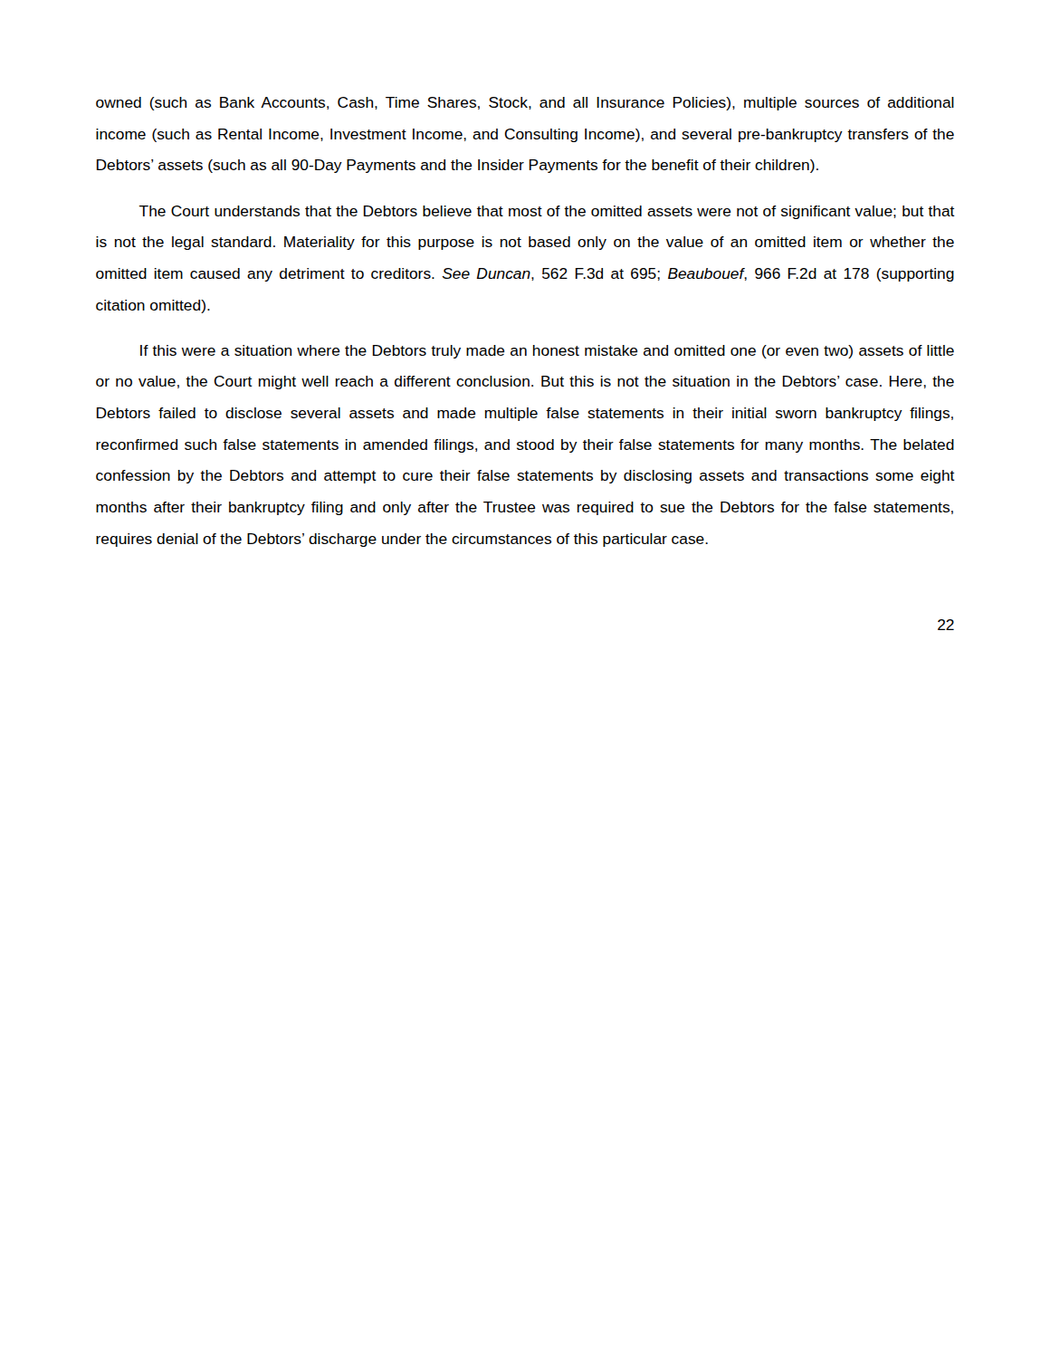owned (such as Bank Accounts, Cash, Time Shares, Stock, and all Insurance Policies), multiple sources of additional income (such as Rental Income, Investment Income, and Consulting Income), and several pre-bankruptcy transfers of the Debtors’ assets (such as all 90-Day Payments and the Insider Payments for the benefit of their children).
The Court understands that the Debtors believe that most of the omitted assets were not of significant value; but that is not the legal standard. Materiality for this purpose is not based only on the value of an omitted item or whether the omitted item caused any detriment to creditors. See Duncan, 562 F.3d at 695; Beaubouef, 966 F.2d at 178 (supporting citation omitted).
If this were a situation where the Debtors truly made an honest mistake and omitted one (or even two) assets of little or no value, the Court might well reach a different conclusion. But this is not the situation in the Debtors’ case. Here, the Debtors failed to disclose several assets and made multiple false statements in their initial sworn bankruptcy filings, reconfirmed such false statements in amended filings, and stood by their false statements for many months. The belated confession by the Debtors and attempt to cure their false statements by disclosing assets and transactions some eight months after their bankruptcy filing and only after the Trustee was required to sue the Debtors for the false statements, requires denial of the Debtors’ discharge under the circumstances of this particular case.
22